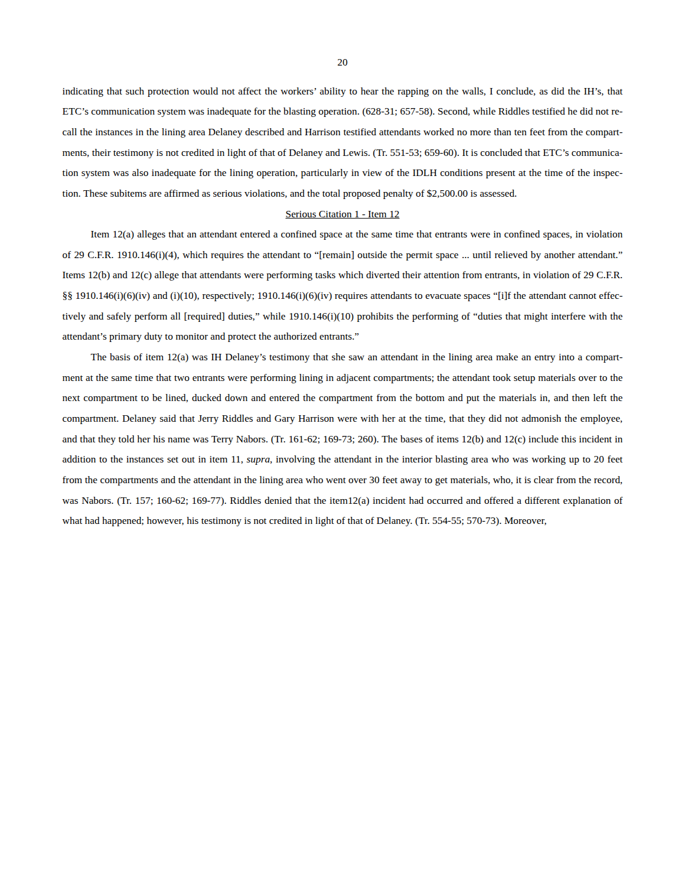20
indicating that such protection would not affect the workers’ ability to hear the rapping on the walls, I conclude, as did the IH’s, that ETC’s communication system was inadequate for the blasting operation. (628-31; 657-58). Second, while Riddles testified he did not recall the instances in the lining area Delaney described and Harrison testified attendants worked no more than ten feet from the compartments, their testimony is not credited in light of that of Delaney and Lewis. (Tr. 551-53; 659-60). It is concluded that ETC’s communication system was also inadequate for the lining operation, particularly in view of the IDLH conditions present at the time of the inspection. These subitems are affirmed as serious violations, and the total proposed penalty of $2,500.00 is assessed.
Serious Citation 1 - Item 12
Item 12(a) alleges that an attendant entered a confined space at the same time that entrants were in confined spaces, in violation of 29 C.F.R. 1910.146(i)(4), which requires the attendant to “[remain] outside the permit space ... until relieved by another attendant.” Items 12(b) and 12(c) allege that attendants were performing tasks which diverted their attention from entrants, in violation of 29 C.F.R. §§ 1910.146(i)(6)(iv) and (i)(10), respectively; 1910.146(i)(6)(iv) requires attendants to evacuate spaces “[i]f the attendant cannot effectively and safely perform all [required] duties,” while 1910.146(i)(10) prohibits the performing of “duties that might interfere with the attendant’s primary duty to monitor and protect the authorized entrants.”
The basis of item 12(a) was IH Delaney’s testimony that she saw an attendant in the lining area make an entry into a compartment at the same time that two entrants were performing lining in adjacent compartments; the attendant took setup materials over to the next compartment to be lined, ducked down and entered the compartment from the bottom and put the materials in, and then left the compartment. Delaney said that Jerry Riddles and Gary Harrison were with her at the time, that they did not admonish the employee, and that they told her his name was Terry Nabors. (Tr. 161-62; 169-73; 260). The bases of items 12(b) and 12(c) include this incident in addition to the instances set out in item 11, supra, involving the attendant in the interior blasting area who was working up to 20 feet from the compartments and the attendant in the lining area who went over 30 feet away to get materials, who, it is clear from the record, was Nabors. (Tr. 157; 160-62; 169-77). Riddles denied that the item12(a) incident had occurred and offered a different explanation of what had happened; however, his testimony is not credited in light of that of Delaney. (Tr. 554-55; 570-73). Moreover,